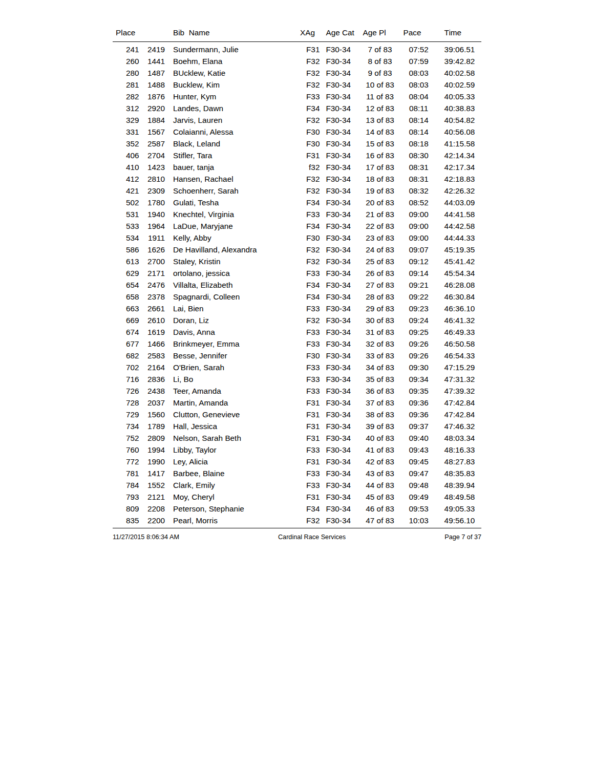| Place | | Bib Name | XAg | Age Cat | Age Pl | Pace | Time |
| --- | --- | --- | --- | --- | --- | --- | --- |
| 241 | 2419 | Sundermann, Julie | F31 | F30-34 | 7 of 83 | 07:52 | 39:06.51 |
| 260 | 1441 | Boehm, Elana | F32 | F30-34 | 8 of 83 | 07:59 | 39:42.82 |
| 280 | 1487 | BUcklew, Katie | F32 | F30-34 | 9 of 83 | 08:03 | 40:02.58 |
| 281 | 1488 | Bucklew, Kim | F32 | F30-34 | 10 of 83 | 08:03 | 40:02.59 |
| 282 | 1876 | Hunter, Kym | F33 | F30-34 | 11 of 83 | 08:04 | 40:05.33 |
| 312 | 2920 | Landes, Dawn | F34 | F30-34 | 12 of 83 | 08:11 | 40:38.83 |
| 329 | 1884 | Jarvis, Lauren | F32 | F30-34 | 13 of 83 | 08:14 | 40:54.82 |
| 331 | 1567 | Colaianni, Alessa | F30 | F30-34 | 14 of 83 | 08:14 | 40:56.08 |
| 352 | 2587 | Black, Leland | F30 | F30-34 | 15 of 83 | 08:18 | 41:15.58 |
| 406 | 2704 | Stifler, Tara | F31 | F30-34 | 16 of 83 | 08:30 | 42:14.34 |
| 410 | 1423 | bauer, tanja | f32 | F30-34 | 17 of 83 | 08:31 | 42:17.34 |
| 412 | 2810 | Hansen, Rachael | F32 | F30-34 | 18 of 83 | 08:31 | 42:18.83 |
| 421 | 2309 | Schoenherr, Sarah | F32 | F30-34 | 19 of 83 | 08:32 | 42:26.32 |
| 502 | 1780 | Gulati, Tesha | F34 | F30-34 | 20 of 83 | 08:52 | 44:03.09 |
| 531 | 1940 | Knechtel, Virginia | F33 | F30-34 | 21 of 83 | 09:00 | 44:41.58 |
| 533 | 1964 | LaDue, Maryjane | F34 | F30-34 | 22 of 83 | 09:00 | 44:42.58 |
| 534 | 1911 | Kelly, Abby | F30 | F30-34 | 23 of 83 | 09:00 | 44:44.33 |
| 586 | 1626 | De Havilland, Alexandra | F32 | F30-34 | 24 of 83 | 09:07 | 45:19.35 |
| 613 | 2700 | Staley, Kristin | F32 | F30-34 | 25 of 83 | 09:12 | 45:41.42 |
| 629 | 2171 | ortolano, jessica | F33 | F30-34 | 26 of 83 | 09:14 | 45:54.34 |
| 654 | 2476 | Villalta, Elizabeth | F34 | F30-34 | 27 of 83 | 09:21 | 46:28.08 |
| 658 | 2378 | Spagnardi, Colleen | F34 | F30-34 | 28 of 83 | 09:22 | 46:30.84 |
| 663 | 2661 | Lai, Bien | F33 | F30-34 | 29 of 83 | 09:23 | 46:36.10 |
| 669 | 2610 | Doran, Liz | F32 | F30-34 | 30 of 83 | 09:24 | 46:41.32 |
| 674 | 1619 | Davis, Anna | F33 | F30-34 | 31 of 83 | 09:25 | 46:49.33 |
| 677 | 1466 | Brinkmeyer, Emma | F33 | F30-34 | 32 of 83 | 09:26 | 46:50.58 |
| 682 | 2583 | Besse, Jennifer | F30 | F30-34 | 33 of 83 | 09:26 | 46:54.33 |
| 702 | 2164 | O'Brien, Sarah | F33 | F30-34 | 34 of 83 | 09:30 | 47:15.29 |
| 716 | 2836 | Li, Bo | F33 | F30-34 | 35 of 83 | 09:34 | 47:31.32 |
| 726 | 2438 | Teer, Amanda | F33 | F30-34 | 36 of 83 | 09:35 | 47:39.32 |
| 728 | 2037 | Martin, Amanda | F31 | F30-34 | 37 of 83 | 09:36 | 47:42.84 |
| 729 | 1560 | Clutton, Genevieve | F31 | F30-34 | 38 of 83 | 09:36 | 47:42.84 |
| 734 | 1789 | Hall, Jessica | F31 | F30-34 | 39 of 83 | 09:37 | 47:46.32 |
| 752 | 2809 | Nelson, Sarah Beth | F31 | F30-34 | 40 of 83 | 09:40 | 48:03.34 |
| 760 | 1994 | Libby, Taylor | F33 | F30-34 | 41 of 83 | 09:43 | 48:16.33 |
| 772 | 1990 | Ley, Alicia | F31 | F30-34 | 42 of 83 | 09:45 | 48:27.83 |
| 781 | 1417 | Barbee, Blaine | F33 | F30-34 | 43 of 83 | 09:47 | 48:35.83 |
| 784 | 1552 | Clark, Emily | F33 | F30-34 | 44 of 83 | 09:48 | 48:39.94 |
| 793 | 2121 | Moy, Cheryl | F31 | F30-34 | 45 of 83 | 09:49 | 48:49.58 |
| 809 | 2208 | Peterson, Stephanie | F34 | F30-34 | 46 of 83 | 09:53 | 49:05.33 |
| 835 | 2200 | Pearl, Morris | F32 | F30-34 | 47 of 83 | 10:03 | 49:56.10 |
11/27/2015 8:06:34 AM
Cardinal Race Services
Page 7 of 37